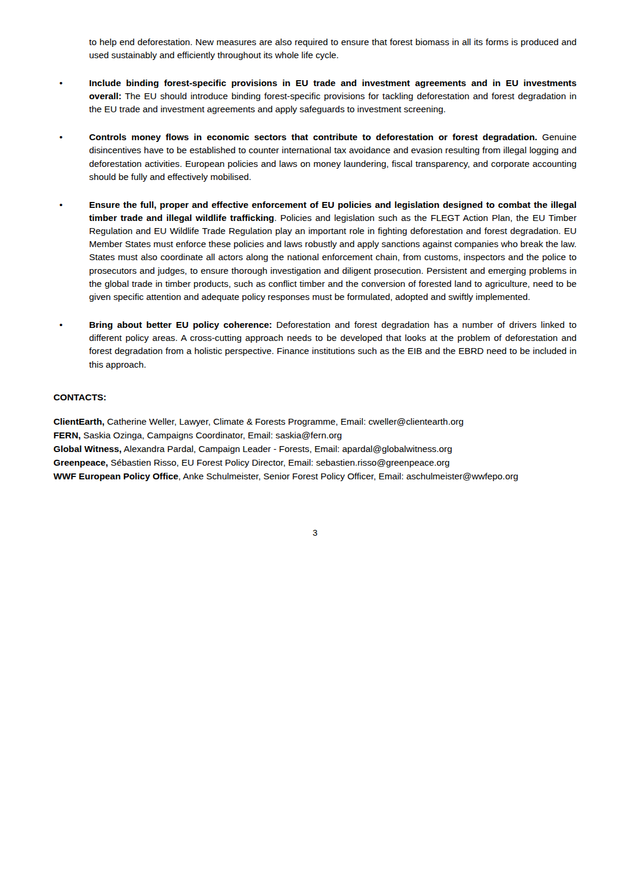to help end deforestation. New measures are also required to ensure that forest biomass in all its forms is produced and used sustainably and efficiently throughout its whole life cycle.
Include binding forest-specific provisions in EU trade and investment agreements and in EU investments overall: The EU should introduce binding forest-specific provisions for tackling deforestation and forest degradation in the EU trade and investment agreements and apply safeguards to investment screening.
Controls money flows in economic sectors that contribute to deforestation or forest degradation. Genuine disincentives have to be established to counter international tax avoidance and evasion resulting from illegal logging and deforestation activities. European policies and laws on money laundering, fiscal transparency, and corporate accounting should be fully and effectively mobilised.
Ensure the full, proper and effective enforcement of EU policies and legislation designed to combat the illegal timber trade and illegal wildlife trafficking. Policies and legislation such as the FLEGT Action Plan, the EU Timber Regulation and EU Wildlife Trade Regulation play an important role in fighting deforestation and forest degradation. EU Member States must enforce these policies and laws robustly and apply sanctions against companies who break the law. States must also coordinate all actors along the national enforcement chain, from customs, inspectors and the police to prosecutors and judges, to ensure thorough investigation and diligent prosecution. Persistent and emerging problems in the global trade in timber products, such as conflict timber and the conversion of forested land to agriculture, need to be given specific attention and adequate policy responses must be formulated, adopted and swiftly implemented.
Bring about better EU policy coherence: Deforestation and forest degradation has a number of drivers linked to different policy areas. A cross-cutting approach needs to be developed that looks at the problem of deforestation and forest degradation from a holistic perspective. Finance institutions such as the EIB and the EBRD need to be included in this approach.
CONTACTS:
ClientEarth, Catherine Weller, Lawyer, Climate & Forests Programme, Email: cweller@clientearth.org
FERN, Saskia Ozinga, Campaigns Coordinator, Email: saskia@fern.org
Global Witness, Alexandra Pardal, Campaign Leader - Forests, Email: apardal@globalwitness.org
Greenpeace, Sébastien Risso, EU Forest Policy Director, Email: sebastien.risso@greenpeace.org
WWF European Policy Office, Anke Schulmeister, Senior Forest Policy Officer, Email: aschulmeister@wwfepo.org
3